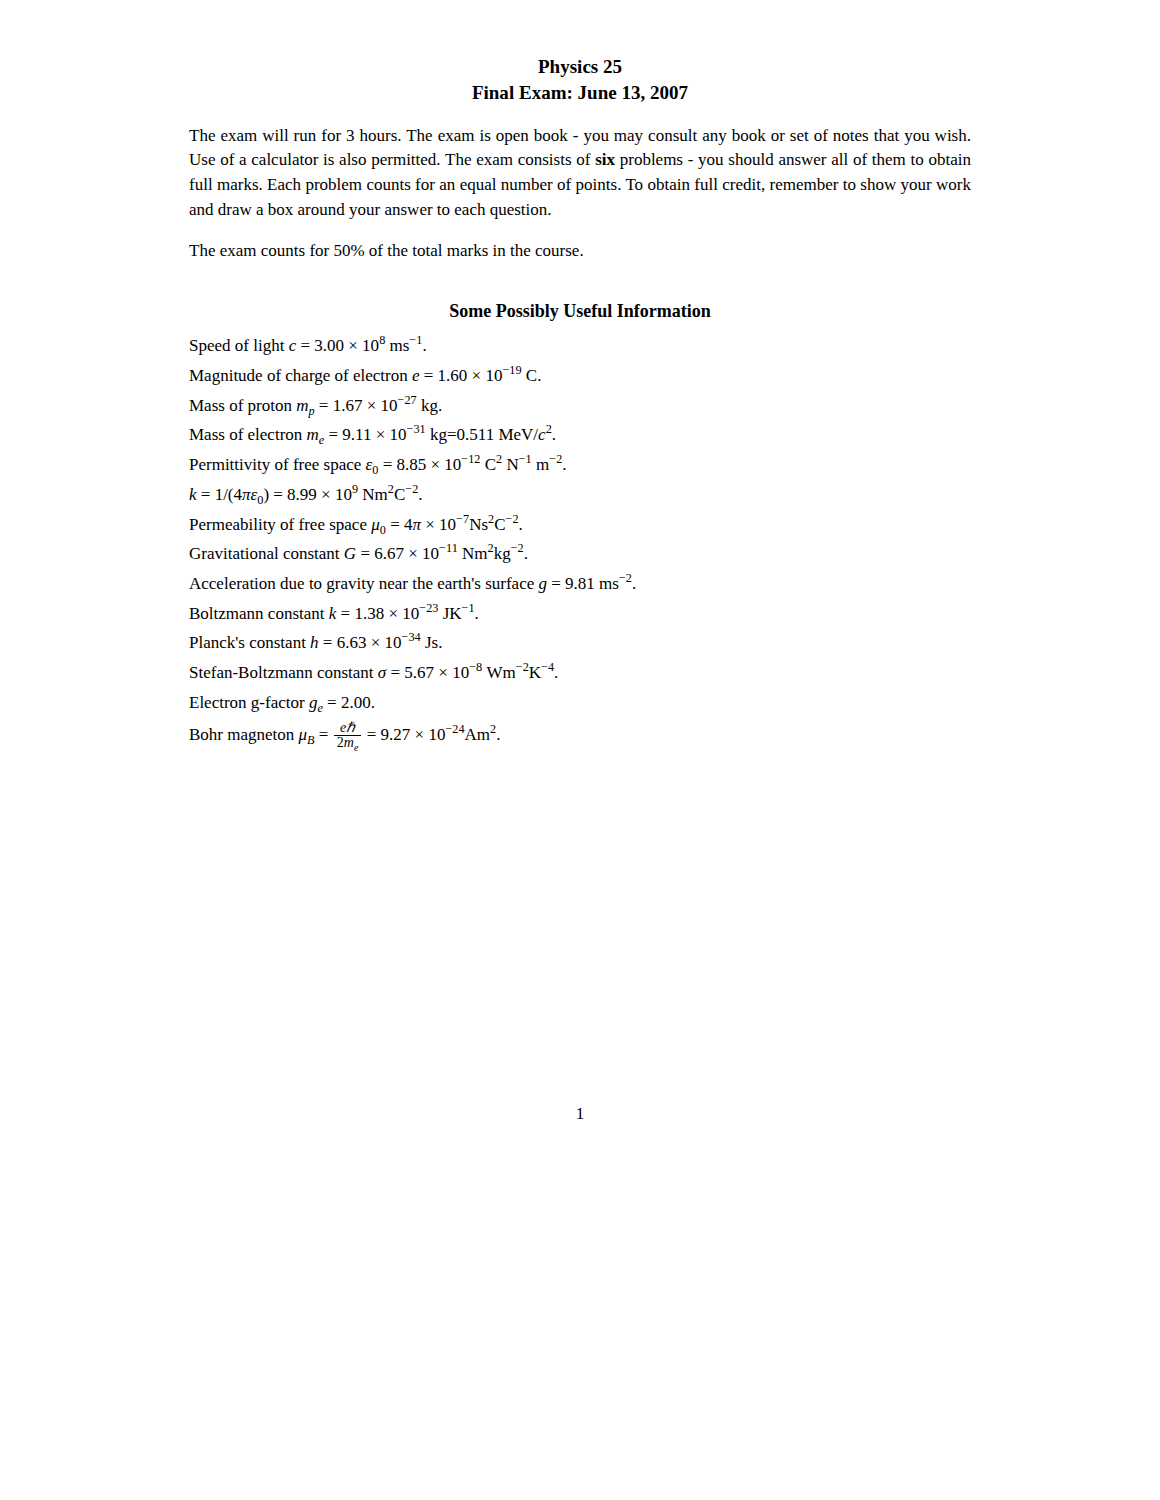Physics 25 Final Exam: June 13, 2007
The exam will run for 3 hours. The exam is open book - you may consult any book or set of notes that you wish. Use of a calculator is also permitted. The exam consists of six problems - you should answer all of them to obtain full marks. Each problem counts for an equal number of points. To obtain full credit, remember to show your work and draw a box around your answer to each question.
The exam counts for 50% of the total marks in the course.
Some Possibly Useful Information
Speed of light c = 3.00 × 108 ms−1.
Magnitude of charge of electron e = 1.60 × 10−19 C.
Mass of proton mp = 1.67 × 10−27 kg.
Mass of electron me = 9.11 × 10−31 kg=0.511 MeV/c2.
Permittivity of free space ε0 = 8.85 × 10−12 C2 N−1 m−2.
k = 1/(4πε0) = 8.99 × 109 Nm2C−2.
Permeability of free space μ0 = 4π × 10−7Ns2C−2.
Gravitational constant G = 6.67 × 10−11 Nm2kg−2.
Acceleration due to gravity near the earth's surface g = 9.81 ms−2.
Boltzmann constant k = 1.38 × 10−23 JK−1.
Planck's constant h = 6.63 × 10−34 Js.
Stefan-Boltzmann constant σ = 5.67 × 10−8 Wm−2K−4.
Electron g-factor ge = 2.00.
Bohr magneton μB = eℏ 2me = 9.27 × 10−24Am2.
1